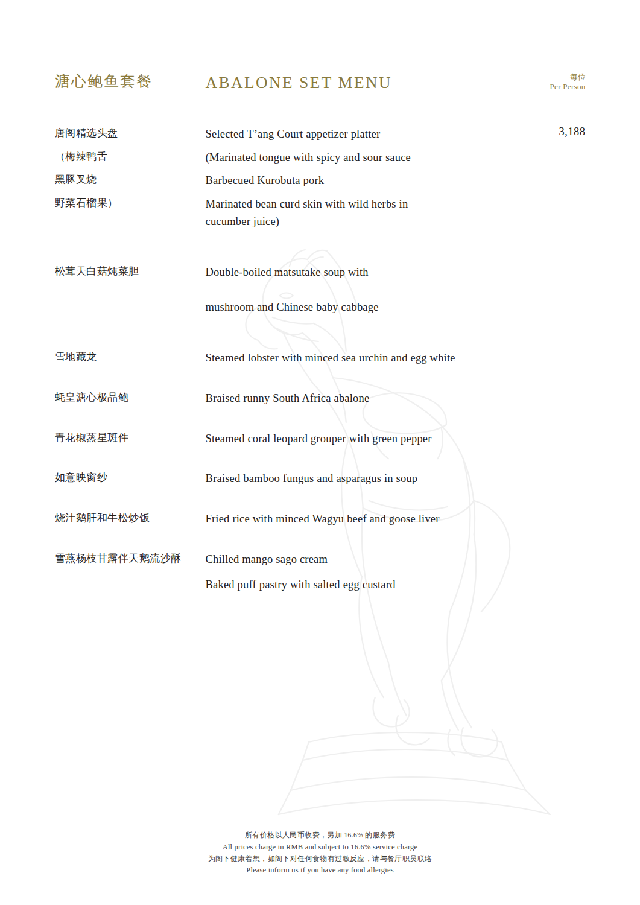溏心鲍鱼套餐
Abalone Set Menu
每位 Per Person
| 唐阁精选头盘 | Selected T’ang Court appetizer platter | 3,188 |
| （梅辣鸭舌 | (Marinated tongue with spicy and sour sauce | |
| 黑豚叉烧 | Barbecued Kurobuta pork | |
| 野菜石榴果） | Marinated bean curd skin with wild herbs in cucumber juice) | |
| 松茸天白菇炖菜胆 | Double-boiled matsutake soup with mushroom and Chinese baby cabbage | |
| 雪地藏龙 | Steamed lobster with minced sea urchin and egg white | |
| 蚝皇溏心极品鲍 | Braised runny South Africa abalone | |
| 青花椒蒸星斑件 | Steamed coral leopard grouper with green pepper | |
| 如意映窗纱 | Braised bamboo fungus and asparagus in soup | |
| 烧汁鹅肝和牛松炒饭 | Fried rice with minced Wagyu beef and goose liver | |
| 雪燕杨枝甘露伴天鹅流沙酥 | Chilled mango sago cream Baked puff pastry with salted egg custard | |
所有价格以人民币收费，另加 16.6% 的服务费
All prices charge in RMB and subject to 16.6% service charge
为阁下健康着想，如阁下对任何食物有过敏反应，请与餐厅职员联络
Please inform us if you have any food allergies